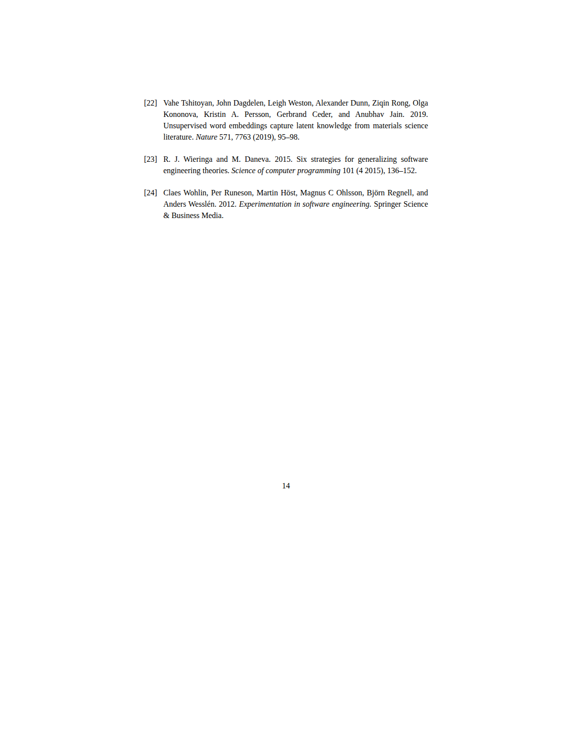[22] Vahe Tshitoyan, John Dagdelen, Leigh Weston, Alexander Dunn, Ziqin Rong, Olga Kononova, Kristin A. Persson, Gerbrand Ceder, and Anubhav Jain. 2019. Unsupervised word embeddings capture latent knowledge from materials science literature. Nature 571, 7763 (2019), 95–98.
[23] R. J. Wieringa and M. Daneva. 2015. Six strategies for generalizing software engineering theories. Science of computer programming 101 (4 2015), 136–152.
[24] Claes Wohlin, Per Runeson, Martin Höst, Magnus C Ohlsson, Björn Regnell, and Anders Wesslén. 2012. Experimentation in software engineering. Springer Science & Business Media.
14